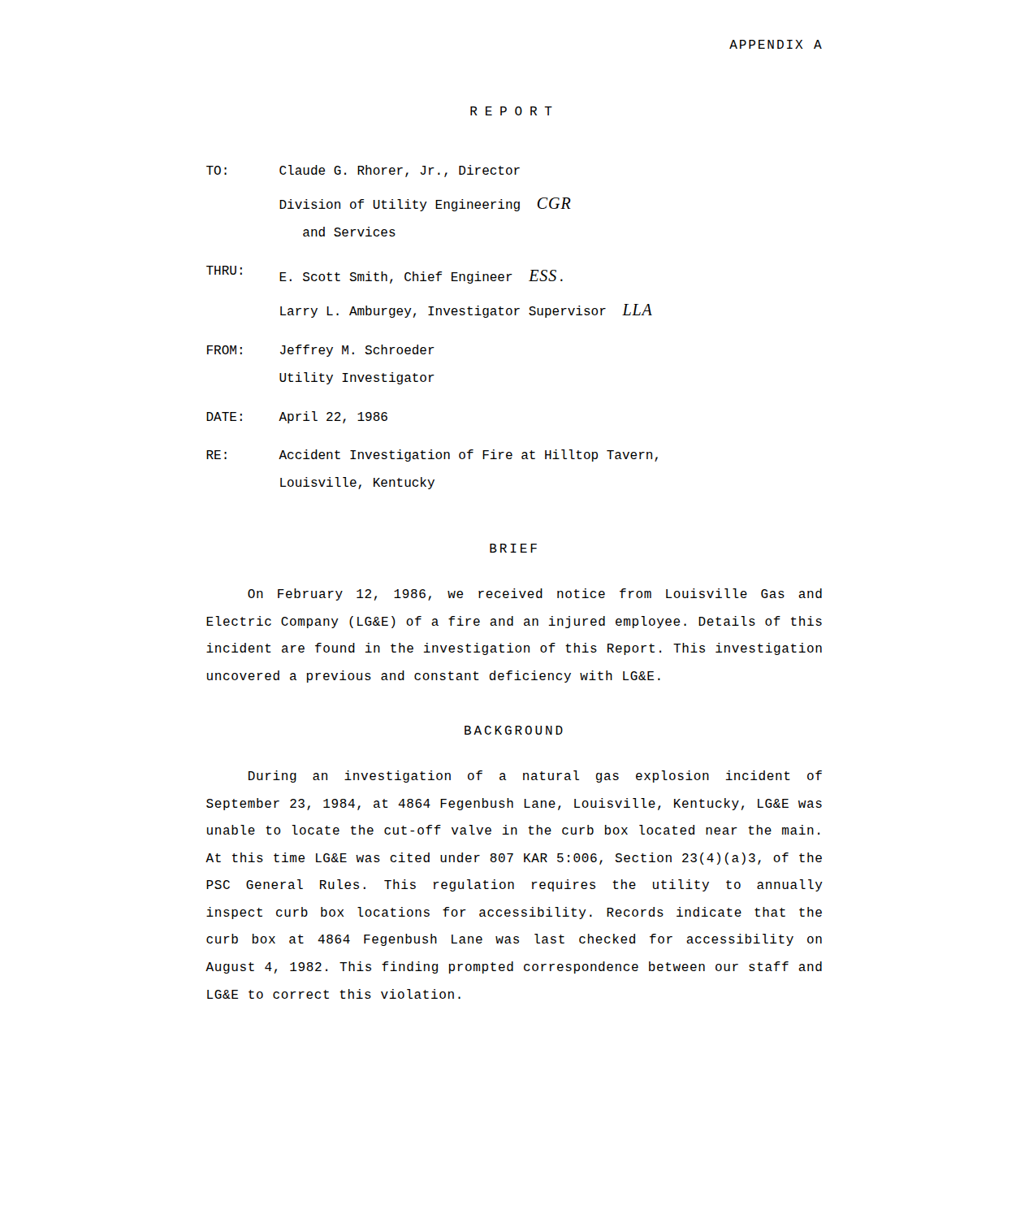APPENDIX A
REPORT
| TO: | Claude G. Rhorer, Jr., Director Division of Utility Engineering CGR and Services |
| THRU: | E. Scott Smith, Chief Engineer ESS . Larry L. Amburgey, Investigator Supervisor LLA |
| FROM: | Jeffrey M. Schroeder Utility Investigator |
| DATE: | April 22, 1986 |
| RE: | Accident Investigation of Fire at Hilltop Tavern, Louisville, Kentucky |
BRIEF
On February 12, 1986, we received notice from Louisville Gas and Electric Company (LG&E) of a fire and an injured employee. Details of this incident are found in the investigation of this Report. This investigation uncovered a previous and constant deficiency with LG&E.
BACKGROUND
During an investigation of a natural gas explosion incident of September 23, 1984, at 4864 Fegenbush Lane, Louisville, Kentucky, LG&E was unable to locate the cut-off valve in the curb box located near the main. At this time LG&E was cited under 807 KAR 5:006, Section 23(4)(a)3, of the PSC General Rules. This regulation requires the utility to annually inspect curb box locations for accessibility. Records indicate that the curb box at 4864 Fegenbush Lane was last checked for accessibility on August 4, 1982. This finding prompted correspondence between our staff and LG&E to correct this violation.